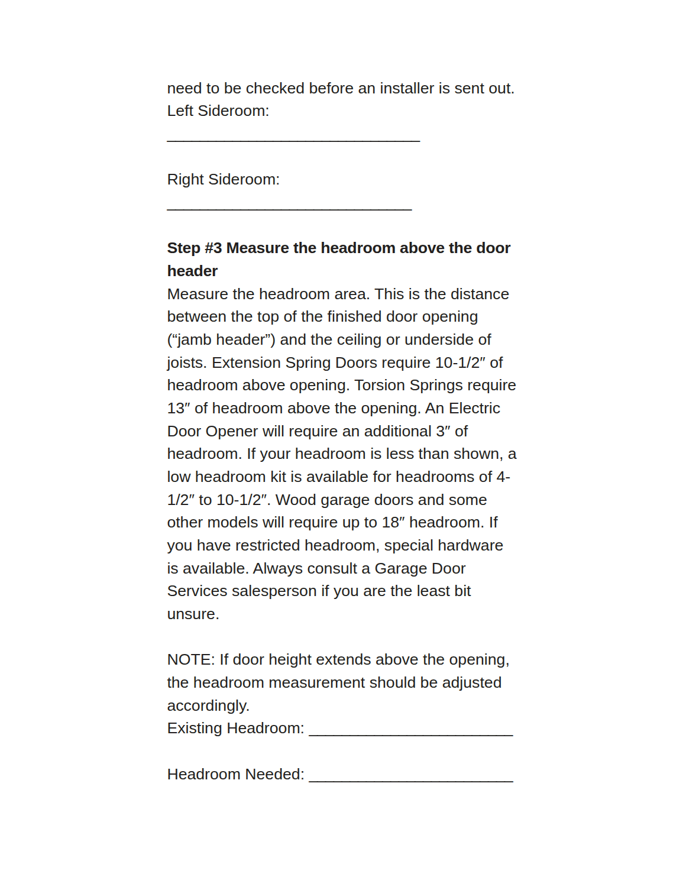need to be checked before an installer is sent out.
Left Sideroom: _______________________________
Right Sideroom: ______________________________
Step #3 Measure the headroom above the door header
Measure the headroom area. This is the distance between the top of the finished door opening (“jamb header”) and the ceiling or underside of joists. Extension Spring Doors require 10-1/2″ of headroom above opening. Torsion Springs require 13″ of headroom above the opening. An Electric Door Opener will require an additional 3″ of headroom. If your headroom is less than shown, a low headroom kit is available for headrooms of 4-1/2″ to 10-1/2″. Wood garage doors and some other models will require up to 18″ headroom. If you have restricted headroom, special hardware is available. Always consult a Garage Door Services salesperson if you are the least bit unsure.
NOTE: If door height extends above the opening, the headroom measurement should be adjusted accordingly.
Existing Headroom: _________________________
Headroom Needed: _________________________